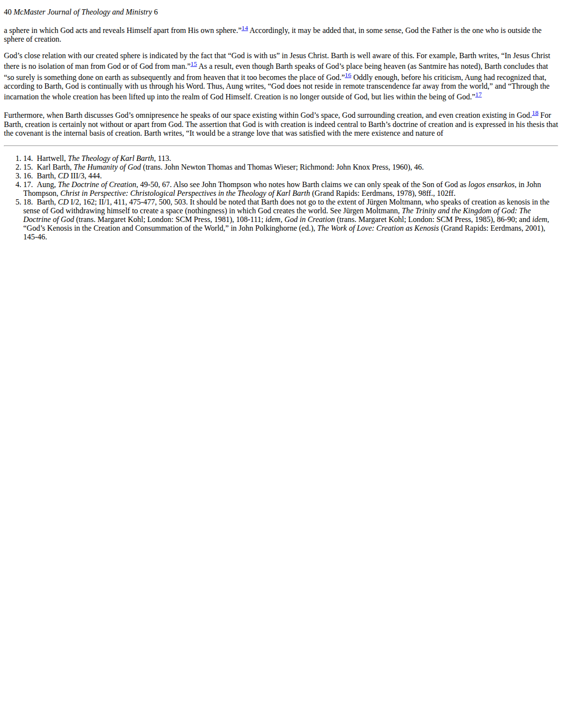40 McMaster Journal of Theology and Ministry 6
a sphere in which God acts and reveals Himself apart from His own sphere.”14 Accordingly, it may be added that, in some sense, God the Father is the one who is outside the sphere of creation.
God’s close relation with our created sphere is indicated by the fact that “God is with us” in Jesus Christ. Barth is well aware of this. For example, Barth writes, “In Jesus Christ there is no isolation of man from God or of God from man.”15 As a result, even though Barth speaks of God’s place being heaven (as Santmire has noted), Barth concludes that “so surely is something done on earth as subsequently and from heaven that it too becomes the place of God.”16 Oddly enough, before his criticism, Aung had recognized that, according to Barth, God is continually with us through his Word. Thus, Aung writes, “God does not reside in remote transcendence far away from the world,” and “Through the incarnation the whole creation has been lifted up into the realm of God Himself. Creation is no longer outside of God, but lies within the being of God.”17
Furthermore, when Barth discusses God’s omnipresence he speaks of our space existing within God’s space, God surrounding creation, and even creation existing in God.18 For Barth, creation is certainly not without or apart from God. The assertion that God is with creation is indeed central to Barth’s doctrine of creation and is expressed in his thesis that the covenant is the internal basis of creation. Barth writes, “It would be a strange love that was satisfied with the mere existence and nature of
14. Hartwell, The Theology of Karl Barth, 113.
15. Karl Barth, The Humanity of God (trans. John Newton Thomas and Thomas Wieser; Richmond: John Knox Press, 1960), 46.
16. Barth, CD III/3, 444.
17. Aung, The Doctrine of Creation, 49-50, 67. Also see John Thompson who notes how Barth claims we can only speak of the Son of God as logos ensarkos, in John Thompson, Christ in Perspective: Christological Perspectives in the Theology of Karl Barth (Grand Rapids: Eerdmans, 1978), 98ff., 102ff.
18. Barth, CD I/2, 162; II/1, 411, 475-477, 500, 503. It should be noted that Barth does not go to the extent of Jürgen Moltmann, who speaks of creation as kenosis in the sense of God withdrawing himself to create a space (nothingness) in which God creates the world. See Jürgen Moltmann, The Trinity and the Kingdom of God: The Doctrine of God (trans. Margaret Kohl; London: SCM Press, 1981), 108-111; idem, God in Creation (trans. Margaret Kohl; London: SCM Press, 1985), 86-90; and idem, “God’s Kenosis in the Creation and Consummation of the World,” in John Polkinghorne (ed.), The Work of Love: Creation as Kenosis (Grand Rapids: Eerdmans, 2001), 145-46.